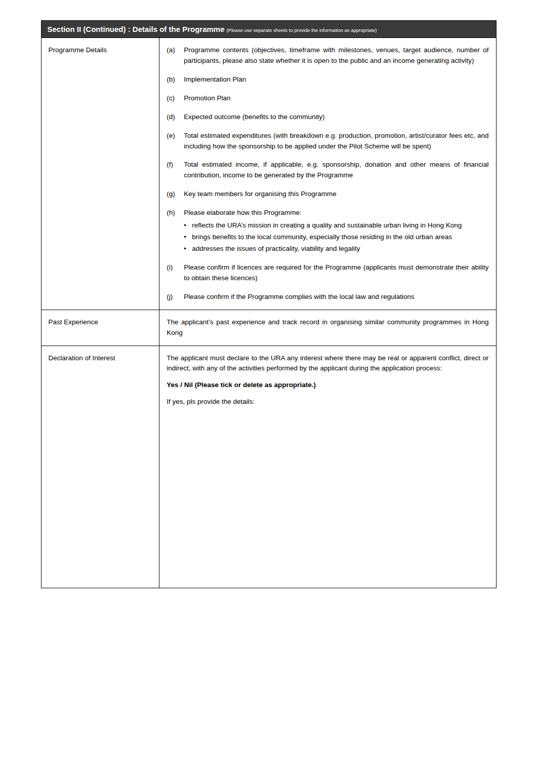| Section II (Continued) : Details of the Programme (Please use separate sheets to provide the information as appropriate) |
| --- |
| Programme Details | (a) Programme contents (objectives, timeframe with milestones, venues, target audience, number of participants, please also state whether it is open to the public and an income generating activity) (b) Implementation Plan (c) Promotion Plan (d) Expected outcome (benefits to the community) (e) Total estimated expenditures (with breakdown e.g. production, promotion, artist/curator fees etc, and including how the sponsorship to be applied under the Pilot Scheme will be spent) (f) Total estimated income, if applicable, e.g. sponsorship, donation and other means of financial contribution, income to be generated by the Programme (g) Key team members for organising this Programme (h) Please elaborate how this Programme: reflects the URA’s mission in creating a quality and sustainable urban living in Hong Kong brings benefits to the local community, especially those residing in the old urban areas addresses the issues of practicality, viability and legality (i) Please confirm if licences are required for the Programme (applicants must demonstrate their ability to obtain these licences) (j) Please confirm if the Programme complies with the local law and regulations |
| Past Experience | The applicant’s past experience and track record in organising similar community programmes in Hong Kong |
| Declaration of Interest | The applicant must declare to the URA any interest where there may be real or apparent conflict, direct or indirect, with any of the activities performed by the applicant during the application process: Yes / Nil (Please tick or delete as appropriate.) If yes, pls provide the details: |